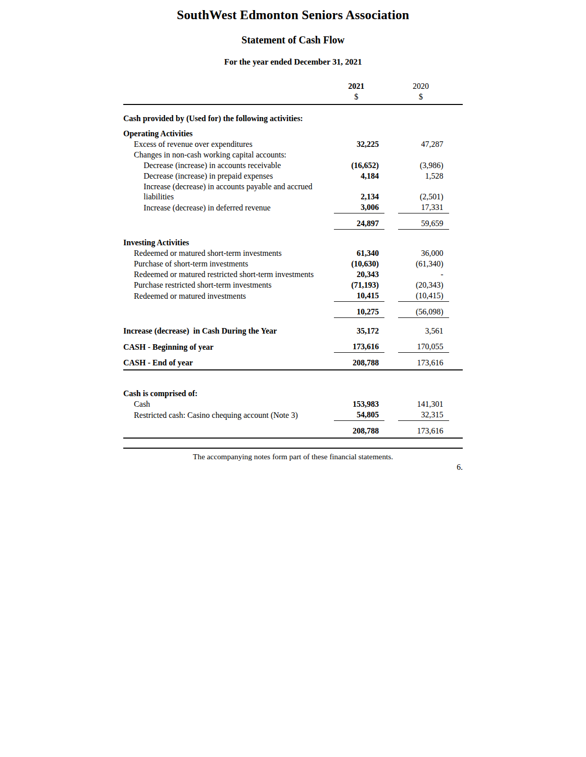SouthWest Edmonton Seniors Association
Statement of Cash Flow
For the year ended December 31, 2021
| | 2021 | | 2020 | |
| | $ | | $ | |
| Cash provided by (Used for) the following activities: | | | | |
| Operating Activities | | | | |
| Excess of revenue over expenditures | 32,225 | | 47,287 | |
| Changes in non-cash working capital accounts: | | | | |
| Decrease (increase) in accounts receivable | (16,652) | | (3,986) | |
| Decrease (increase) in prepaid expenses | 4,184 | | 1,528 | |
| Increase (decrease) in accounts payable and accrued liabilities | 2,134 | | (2,501) | |
| Increase (decrease) in deferred revenue | 3,006 | | 17,331 | |
| | 24,897 | | 59,659 | |
| Investing Activities | | | | |
| Redeemed or matured short-term investments | 61,340 | | 36,000 | |
| Purchase of short-term investments | (10,630) | | (61,340) | |
| Redeemed or matured restricted short-term investments | 20,343 | | - | |
| Purchase restricted short-term investments | (71,193) | | (20,343) | |
| Redeemed or matured investments | 10,415 | | (10,415) | |
| | 10,275 | | (56,098) | |
| Increase (decrease) in Cash During the Year | 35,172 | | 3,561 | |
| CASH - Beginning of year | 173,616 | | 170,055 | |
| CASH - End of year | 208,788 | | 173,616 | |
| Cash is comprised of: | | | | |
| Cash | 153,983 | | 141,301 | |
| Restricted cash: Casino chequing account (Note 3) | 54,805 | | 32,315 | |
| | 208,788 | | 173,616 | |
The accompanying notes form part of these financial statements.
6.